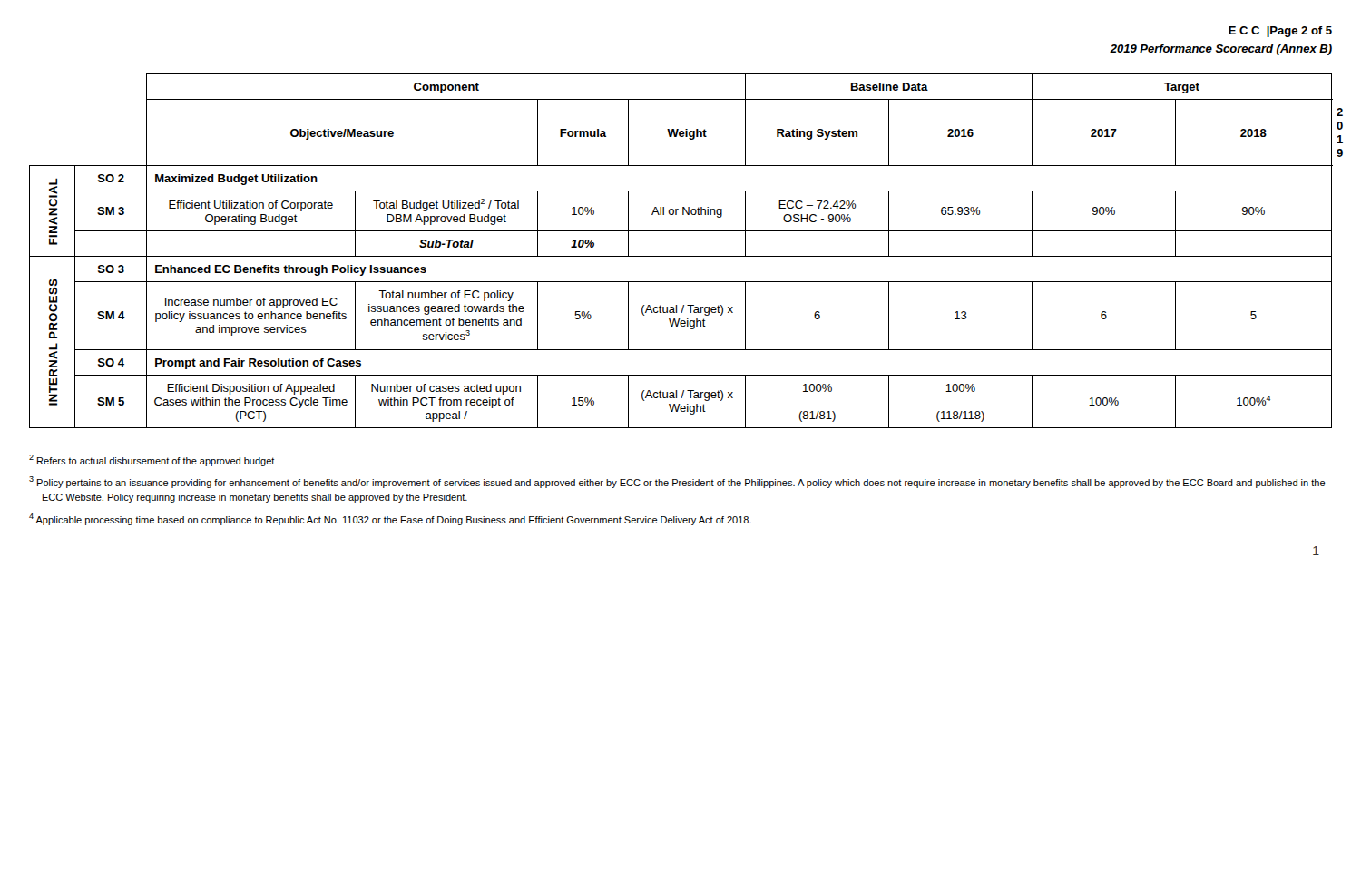E C C |Page 2 of 5
2019 Performance Scorecard (Annex B)
| | Component | Baseline Data | Target |
| --- | --- | --- | --- |
| Objective/Measure | Formula | Weight | Rating System | 2016 | 2017 | 2018 | 2019 |
| FINANCIAL | SO 2 | Maximized Budget Utilization |
| SM 3 | Efficient Utilization of Corporate Operating Budget | Total Budget Utilized 2 / Total DBM Approved Budget | 10% | All or Nothing | ECC – 72.42% OSHC - 90% | 65.93% | 90% | 90% |
| | | Sub-Total | 10% | | | | | |
| INTERNAL PROCESS | SO 3 | Enhanced EC Benefits through Policy Issuances |
| SM 4 | Increase number of approved EC policy issuances to enhance benefits and improve services | Total number of EC policy issuances geared towards the enhancement of benefits and services 3 | 5% | (Actual / Target) x Weight | 6 | 13 | 6 | 5 |
| SO 4 | Prompt and Fair Resolution of Cases |
| SM 5 | Efficient Disposition of Appealed Cases within the Process Cycle Time (PCT) | Number of cases acted upon within PCT from receipt of appeal / | 15% | (Actual / Target) x Weight | 100% (81/81) | 100% (118/118) | 100% | 100% 4 |
2 Refers to actual disbursement of the approved budget
3 Policy pertains to an issuance providing for enhancement of benefits and/or improvement of services issued and approved either by ECC or the President of the Philippines. A policy which does not require increase in monetary benefits shall be approved by the ECC Board and published in the ECC Website. Policy requiring increase in monetary benefits shall be approved by the President.
4 Applicable processing time based on compliance to Republic Act No. 11032 or the Ease of Doing Business and Efficient Government Service Delivery Act of 2018.
—1—